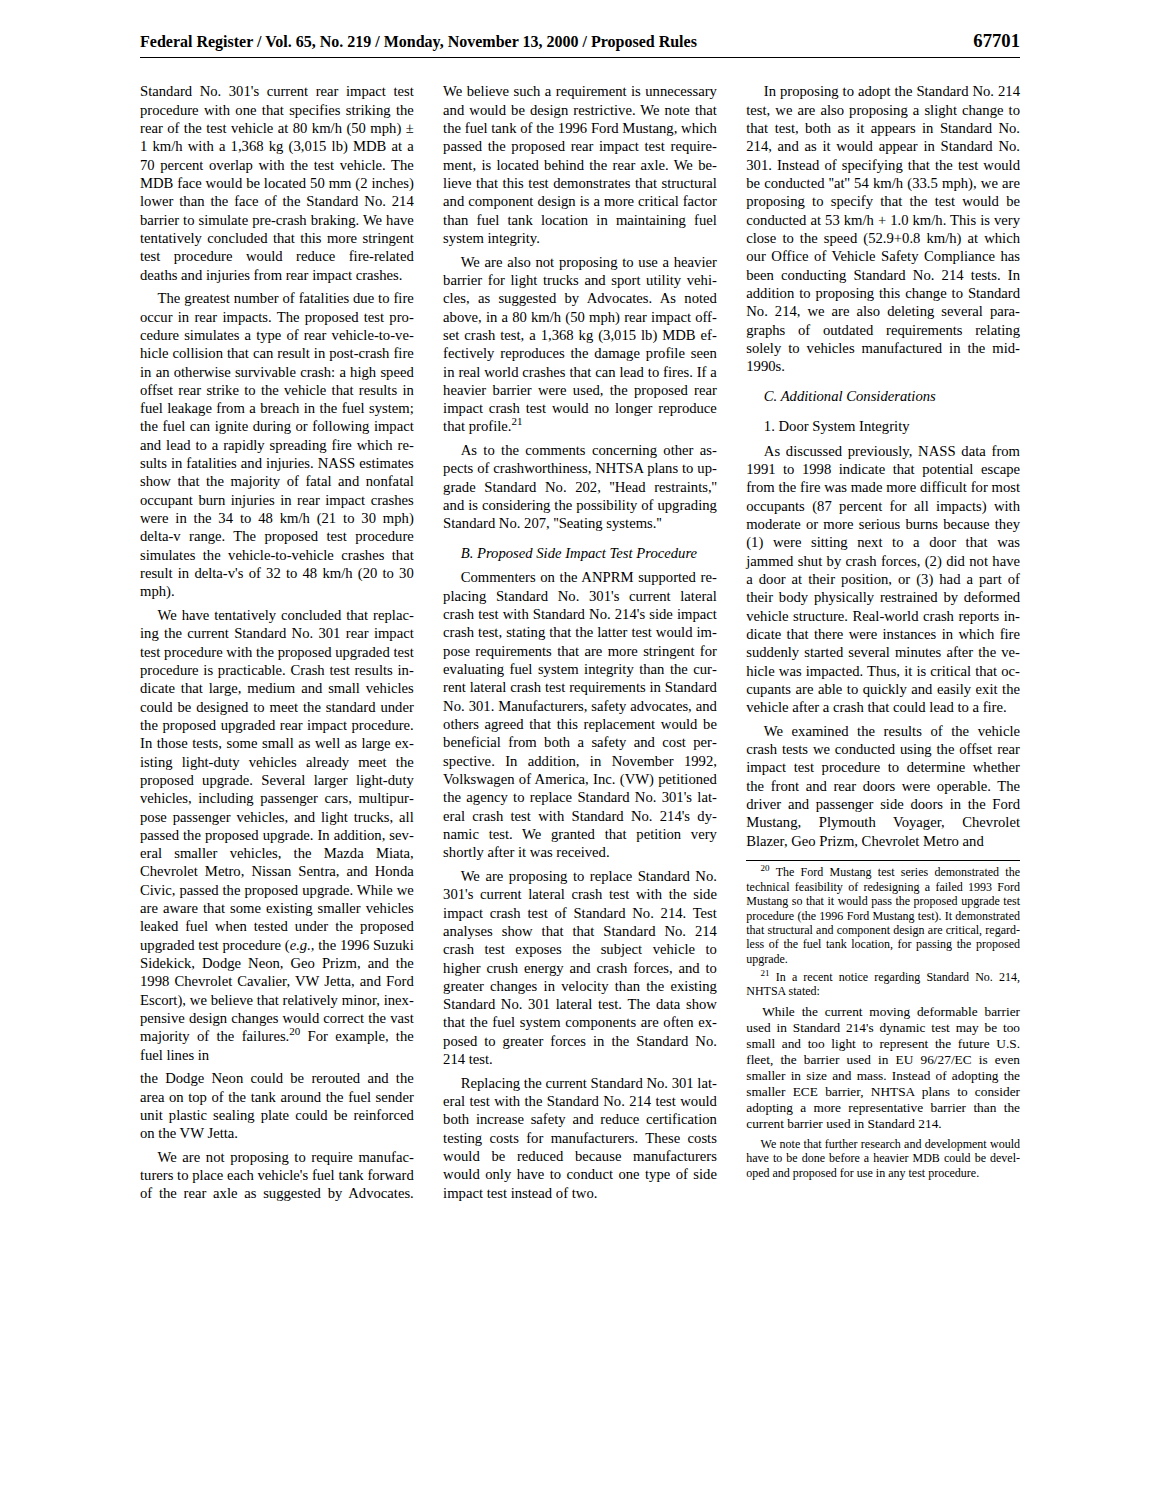Federal Register / Vol. 65, No. 219 / Monday, November 13, 2000 / Proposed Rules
67701
Standard No. 301's current rear impact test procedure with one that specifies striking the rear of the test vehicle at 80 km/h (50 mph) ± 1 km/h with a 1,368 kg (3,015 lb) MDB at a 70 percent overlap with the test vehicle. The MDB face would be located 50 mm (2 inches) lower than the face of the Standard No. 214 barrier to simulate pre-crash braking. We have tentatively concluded that this more stringent test procedure would reduce fire-related deaths and injuries from rear impact crashes.
The greatest number of fatalities due to fire occur in rear impacts. The proposed test procedure simulates a type of rear vehicle-to-vehicle collision that can result in post-crash fire in an otherwise survivable crash: a high speed offset rear strike to the vehicle that results in fuel leakage from a breach in the fuel system; the fuel can ignite during or following impact and lead to a rapidly spreading fire which results in fatalities and injuries. NASS estimates show that the majority of fatal and nonfatal occupant burn injuries in rear impact crashes were in the 34 to 48 km/h (21 to 30 mph) delta-v range. The proposed test procedure simulates the vehicle-to-vehicle crashes that result in delta-v's of 32 to 48 km/h (20 to 30 mph).
We have tentatively concluded that replacing the current Standard No. 301 rear impact test procedure with the proposed upgraded test procedure is practicable. Crash test results indicate that large, medium and small vehicles could be designed to meet the standard under the proposed upgraded rear impact procedure. In those tests, some small as well as large existing light-duty vehicles already meet the proposed upgrade. Several larger light-duty vehicles, including passenger cars, multipurpose passenger vehicles, and light trucks, all passed the proposed upgrade. In addition, several smaller vehicles, the Mazda Miata, Chevrolet Metro, Nissan Sentra, and Honda Civic, passed the proposed upgrade. While we are aware that some existing smaller vehicles leaked fuel when tested under the proposed upgraded test procedure (e.g., the 1996 Suzuki Sidekick, Dodge Neon, Geo Prizm, and the 1998 Chevrolet Cavalier, VW Jetta, and Ford Escort), we believe that relatively minor, inexpensive design changes would correct the vast majority of the failures.20 For example, the fuel lines in
the Dodge Neon could be rerouted and the area on top of the tank around the fuel sender unit plastic sealing plate could be reinforced on the VW Jetta.
We are not proposing to require manufacturers to place each vehicle's fuel tank forward of the rear axle as suggested by Advocates. We believe such a requirement is unnecessary and would be design restrictive. We note that the fuel tank of the 1996 Ford Mustang, which passed the proposed rear impact test requirement, is located behind the rear axle. We believe that this test demonstrates that structural and component design is a more critical factor than fuel tank location in maintaining fuel system integrity.
We are also not proposing to use a heavier barrier for light trucks and sport utility vehicles, as suggested by Advocates. As noted above, in a 80 km/h (50 mph) rear impact offset crash test, a 1,368 kg (3,015 lb) MDB effectively reproduces the damage profile seen in real world crashes that can lead to fires. If a heavier barrier were used, the proposed rear impact crash test would no longer reproduce that profile.21
As to the comments concerning other aspects of crashworthiness, NHTSA plans to upgrade Standard No. 202, ''Head restraints,'' and is considering the possibility of upgrading Standard No. 207, ''Seating systems.''
B. Proposed Side Impact Test Procedure
Commenters on the ANPRM supported replacing Standard No. 301's current lateral crash test with Standard No. 214's side impact crash test, stating that the latter test would impose requirements that are more stringent for evaluating fuel system integrity than the current lateral crash test requirements in Standard No. 301. Manufacturers, safety advocates, and others agreed that this replacement would be beneficial from both a safety and cost perspective. In addition, in November 1992, Volkswagen of America, Inc. (VW) petitioned the agency to replace Standard No. 301's lateral crash test with Standard No. 214's dynamic test. We granted that petition very shortly after it was received.
We are proposing to replace Standard No. 301's current lateral crash test with the side impact crash test of Standard No. 214. Test analyses show that that Standard No. 214 crash test exposes the subject vehicle to higher crush energy and crash forces, and to greater changes in velocity than the existing Standard No. 301 lateral test. The data show that the fuel system components are often exposed to greater forces in the Standard No. 214 test.
Replacing the current Standard No. 301 lateral test with the Standard No. 214 test would both increase safety and reduce certification testing costs for manufacturers. These costs would be reduced because manufacturers would only have to conduct one type of side impact test instead of two.
In proposing to adopt the Standard No. 214 test, we are also proposing a slight change to that test, both as it appears in Standard No. 214, and as it would appear in Standard No. 301. Instead of specifying that the test would be conducted ''at'' 54 km/h (33.5 mph), we are proposing to specify that the test would be conducted at 53 km/h + 1.0 km/h. This is very close to the speed (52.9+0.8 km/h) at which our Office of Vehicle Safety Compliance has been conducting Standard No. 214 tests. In addition to proposing this change to Standard No. 214, we are also deleting several paragraphs of outdated requirements relating solely to vehicles manufactured in the mid-1990s.
C. Additional Considerations
1. Door System Integrity
As discussed previously, NASS data from 1991 to 1998 indicate that potential escape from the fire was made more difficult for most occupants (87 percent for all impacts) with moderate or more serious burns because they (1) were sitting next to a door that was jammed shut by crash forces, (2) did not have a door at their position, or (3) had a part of their body physically restrained by deformed vehicle structure. Real-world crash reports indicate that there were instances in which fire suddenly started several minutes after the vehicle was impacted. Thus, it is critical that occupants are able to quickly and easily exit the vehicle after a crash that could lead to a fire.
We examined the results of the vehicle crash tests we conducted using the offset rear impact test procedure to determine whether the front and rear doors were operable. The driver and passenger side doors in the Ford Mustang, Plymouth Voyager, Chevrolet Blazer, Geo Prizm, Chevrolet Metro and
20 The Ford Mustang test series demonstrated the technical feasibility of redesigning a failed 1993 Ford Mustang so that it would pass the proposed upgrade test procedure (the 1996 Ford Mustang test). It demonstrated that structural and component design are critical, regardless of the fuel tank location, for passing the proposed upgrade.
21 In a recent notice regarding Standard No. 214, NHTSA stated:
While the current moving deformable barrier used in Standard 214's dynamic test may be too small and too light to represent the future U.S. fleet, the barrier used in EU 96/27/EC is even smaller in size and mass. Instead of adopting the smaller ECE barrier, NHTSA plans to consider adopting a more representative barrier than the current barrier used in Standard 214.
We note that further research and development would have to be done before a heavier MDB could be developed and proposed for use in any test procedure.